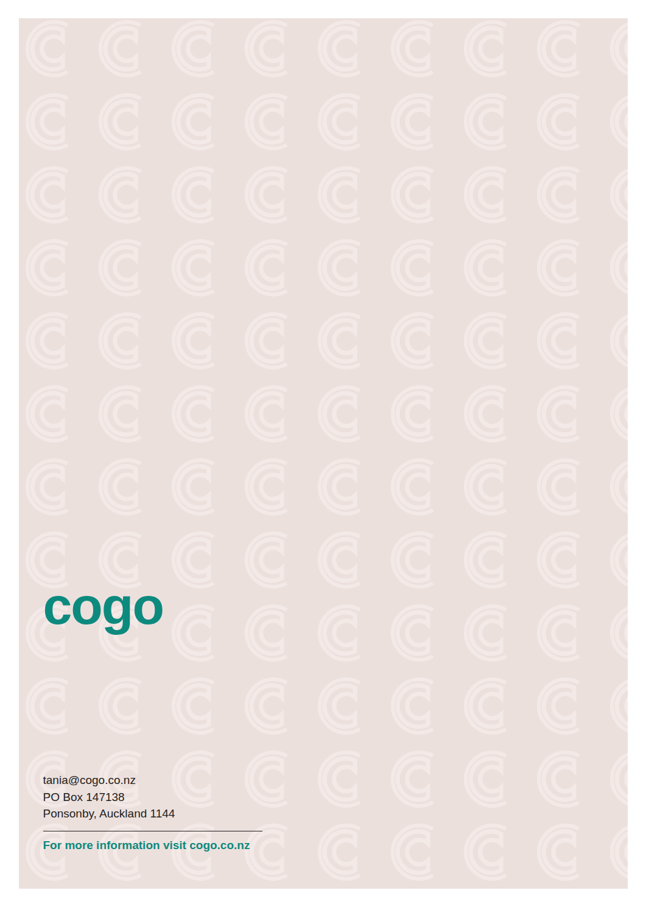cogo
tania@cogo.co.nz
PO Box 147138
Ponsonby, Auckland 1144
For more information visit cogo.co.nz